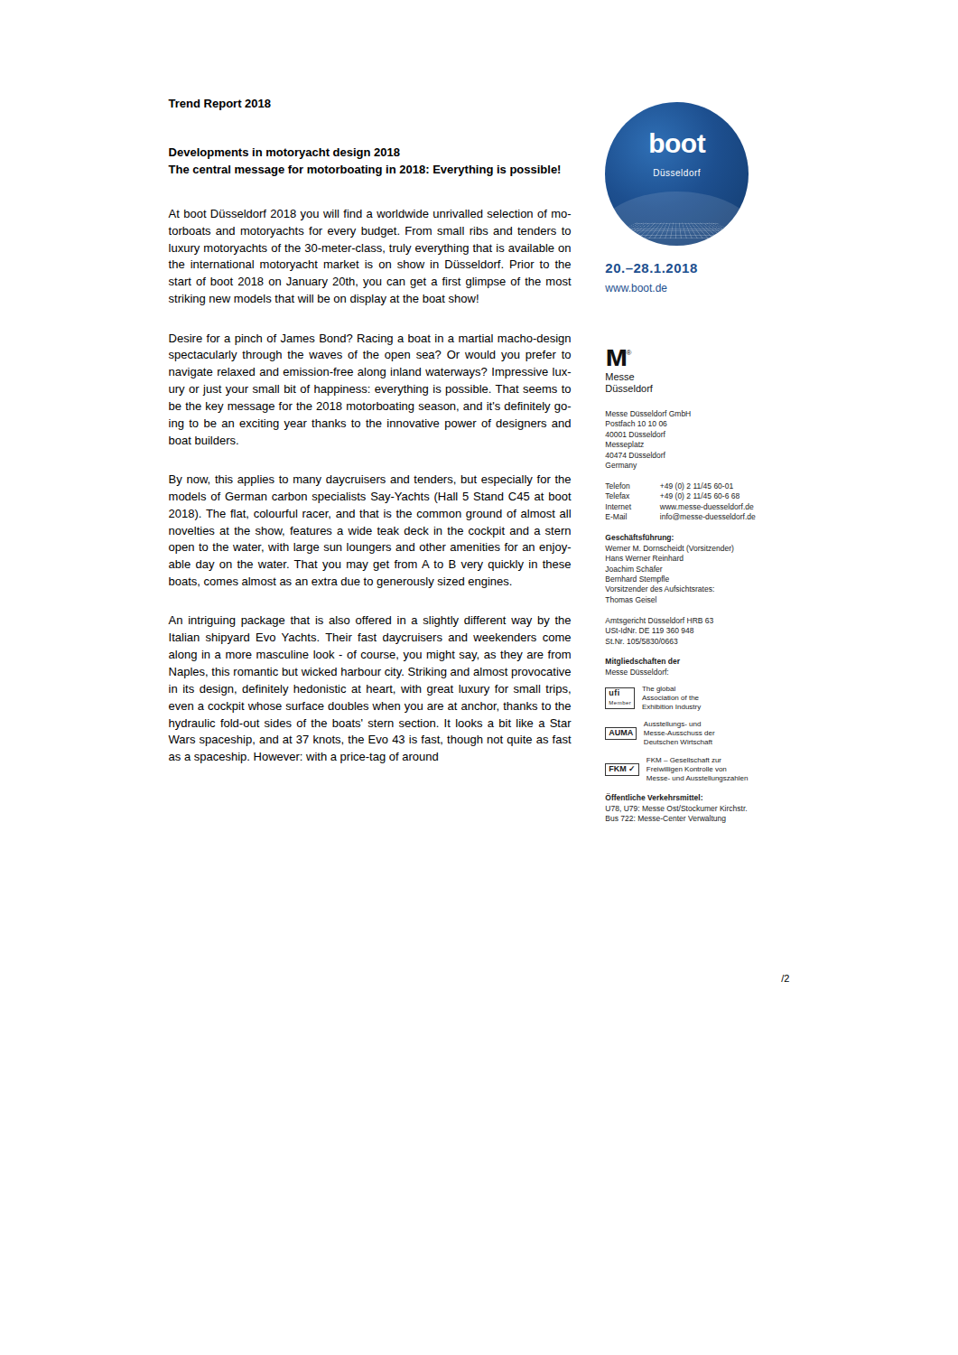Trend Report 2018
Developments in motoryacht design 2018
The central message for motorboating in 2018: Everything is possible!
At boot Düsseldorf 2018 you will find a worldwide unrivalled selection of motorboats and motoryachts for every budget. From small ribs and tenders to luxury motoryachts of the 30-meter-class, truly everything that is available on the international motoryacht market is on show in Düsseldorf. Prior to the start of boot 2018 on January 20th, you can get a first glimpse of the most striking new models that will be on display at the boat show!
Desire for a pinch of James Bond? Racing a boat in a martial macho-design spectacularly through the waves of the open sea? Or would you prefer to navigate relaxed and emission-free along inland waterways? Impressive luxury or just your small bit of happiness: everything is possible. That seems to be the key message for the 2018 motorboating season, and it's definitely going to be an exciting year thanks to the innovative power of designers and boat builders.
By now, this applies to many daycruisers and tenders, but especially for the models of German carbon specialists Say-Yachts (Hall 5 Stand C45 at boot 2018). The flat, colourful racer, and that is the common ground of almost all novelties at the show, features a wide teak deck in the cockpit and a stern open to the water, with large sun loungers and other amenities for an enjoyable day on the water. That you may get from A to B very quickly in these boats, comes almost as an extra due to generously sized engines.
An intriguing package that is also offered in a slightly different way by the Italian shipyard Evo Yachts. Their fast daycruisers and weekenders come along in a more masculine look - of course, you might say, as they are from Naples, this romantic but wicked harbour city. Striking and almost provocative in its design, definitely hedonistic at heart, with great luxury for small trips, even a cockpit whose surface doubles when you are at anchor, thanks to the hydraulic fold-out sides of the boats' stern section. It looks a bit like a Star Wars spaceship, and at 37 knots, the Evo 43 is fast, though not quite as fast as a spaceship. However: with a price-tag of around
boot
Düsseldorf
20.–28.1.2018
www.boot.de
ᴍ®
Messe
Düsseldorf
Messe Düsseldorf GmbH
Postfach 10 10 06
40001 Düsseldorf
Messeplatz
40474 Düsseldorf
Germany
Telefon+49 (0) 2 11/45 60-01
Telefax+49 (0) 2 11/45 60-6 68
Internet www.messe-duesseldorf.de
E-Mail info@messe-duesseldorf.de
Geschäftsführung:
Werner M. Dornscheidt (Vorsitzender)
Hans Werner Reinhard
Joachim Schäfer
Bernhard Stempfle
Vorsitzender des Aufsichtsrates:
Thomas Geisel
Amtsgericht Düsseldorf HRB 63
USt-IdNr. DE 119 360 948
St.Nr. 105/5830/0663
Mitgliedschaften der
Messe Düsseldorf:
ufi
Member
The global
Association of the
Exhibition Industry
AUMA
Ausstellungs- und
Messe-Ausschuss der
Deutschen Wirtschaft
FKM ✓
FKM – Gesellschaft zur
Freiwilligen Kontrolle von
Messe- und Ausstellungszahlen
Öffentliche Verkehrsmittel:
U78, U79: Messe Ost/Stockumer Kirchstr.
Bus 722: Messe-Center Verwaltung
/2